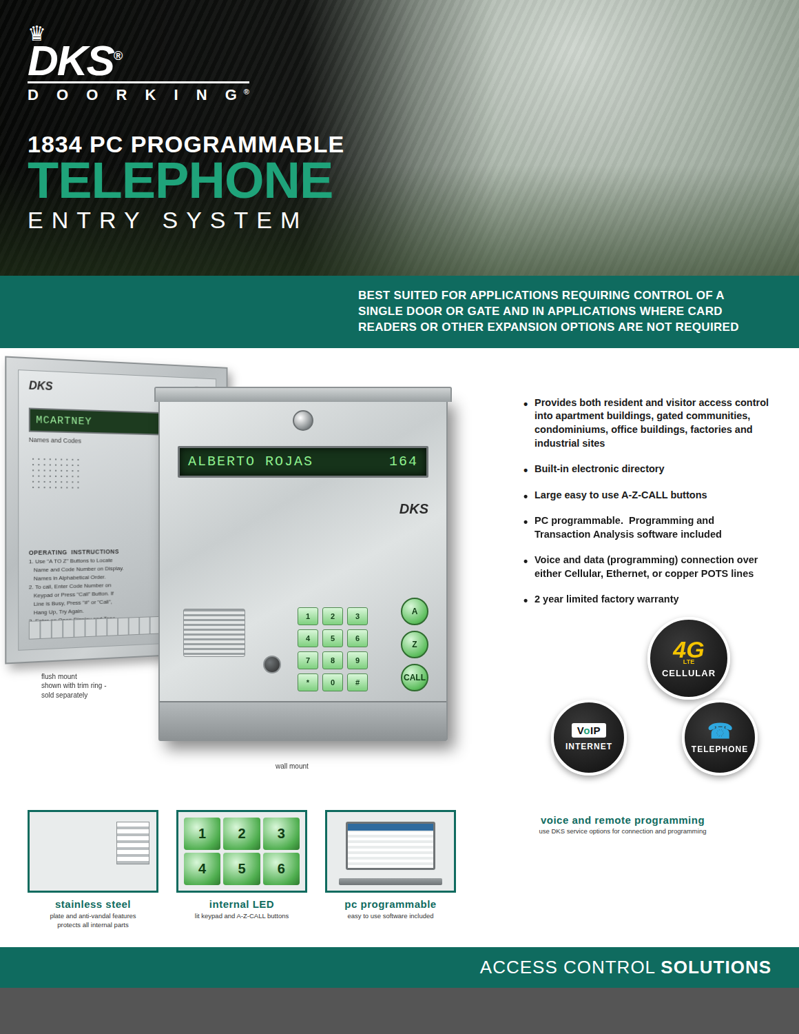♛
DKS®
D O O R K I N G®
1834 PC PROGRAMMABLE
TELEPHONE
ENTRY SYSTEM
BEST SUITED FOR APPLICATIONS REQUIRING CONTROL OF A
SINGLE DOOR OR GATE AND IN APPLICATIONS WHERE CARD
READERS OR OTHER EXPANSION OPTIONS ARE NOT REQUIRED
DKS
MCARTNEY
Names and Codes
OPERATING INSTRUCTIONS
1. Use "A TO Z" Buttons to Locate
Name and Code Number on Display.
Names in Alphabetical Order.
2. To call, Enter Code Number on
Keypad or Press "Call" Button. If
Line is Busy, Press "#" or "Call",
Hang Up, Try Again.
3. Enter on Open Display and Tone.
ALBERTO ROJAS 164
DKS
123 456 789 *0#
A Z CALL
flush mount
shown with trim ring -
sold separately
wall mount
Provides both resident and visitor access control into apartment buildings, gated communities, condominiums, office buildings, factories and industrial sites
Built-in electronic directory
Large easy to use A-Z-CALL buttons
PC programmable. Programming and Transaction Analysis software included
Voice and data (programming) connection over either Cellular, Ethernet, or copper POTS lines
2 year limited factory warranty
4G
LTE
CELLULAR
Vo IP
INTERNET
☎
TELEPHONE
stainless steel
plate and anti-vandal features
protects all internal parts
123 456
internal LED
lit keypad and A-Z-CALL buttons
pc programmable
easy to use software included
voice and remote programming
use DKS service options for connection and programming
ACCESS CONTROL SOLUTIONS